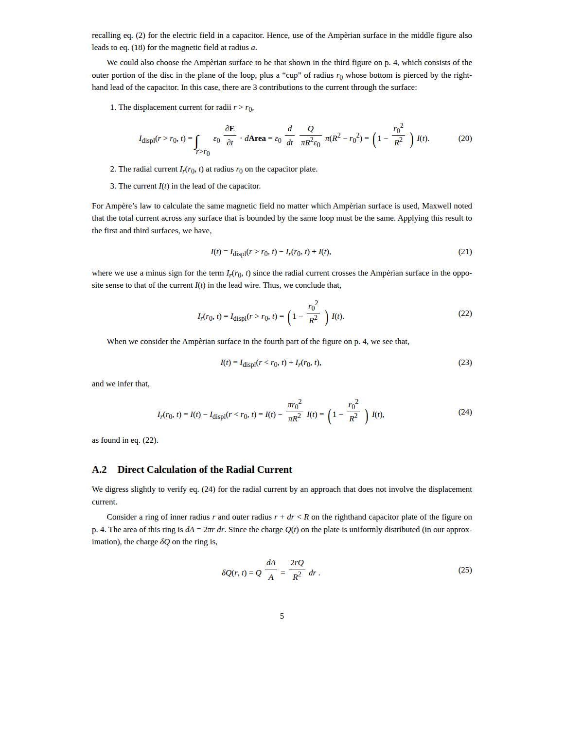recalling eq. (2) for the electric field in a capacitor. Hence, use of the Ampèrian surface in the middle figure also leads to eq. (18) for the magnetic field at radius a.
We could also choose the Ampèrian surface to be that shown in the third figure on p. 4, which consists of the outer portion of the disc in the plane of the loop, plus a “cup” of radius r0 whose bottom is pierced by the righthand lead of the capacitor. In this case, there are 3 contributions to the current through the surface:
The displacement current for radii r > r0,
Idispl(r > r0, t) = ∫r>r0 ε0 ∂E∂t · dArea = ε0 ddt QπR2ε0 π(R2 − r02) = (1 − r02 R2 ) I(t).
(20)
The radial current Ir(r0, t) at radius r0 on the capacitor plate.
The current I(t) in the lead of the capacitor.
For Ampère’s law to calculate the same magnetic field no matter which Ampèrian surface is used, Maxwell noted that the total current across any surface that is bounded by the same loop must be the same. Applying this result to the first and third surfaces, we have,
I(t) = Idispl(r > r0, t) − Ir(r0, t) + I(t),
(21)
where we use a minus sign for the term Ir(r0, t) since the radial current crosses the Ampèrian surface in the opposite sense to that of the current I(t) in the lead wire. Thus, we conclude that,
Ir(r0, t) = Idispl(r > r0, t) = (1 − r02 R2 ) I(t).
(22)
When we consider the Ampèrian surface in the fourth part of the figure on p. 4, we see that,
I(t) = Idispl(r < r0, t) + Ir(r0, t),
(23)
and we infer that,
Ir(r0, t) = I(t) − Idispl(r < r0, t) = I(t) − πr02 πR2 I(t) = (1 − r02 R2 ) I(t),
(24)
as found in eq. (22).
A.2 Direct Calculation of the Radial Current
We digress slightly to verify eq. (24) for the radial current by an approach that does not involve the displacement current.
Consider a ring of inner radius r and outer radius r + dr < R on the righthand capacitor plate of the figure on p. 4. The area of this ring is dA = 2πr dr. Since the charge Q(t) on the plate is uniformly distributed (in our approximation), the charge δQ on the ring is,
δQ(r, t) = Q dA A = 2rQ R2 dr .
(25)
5